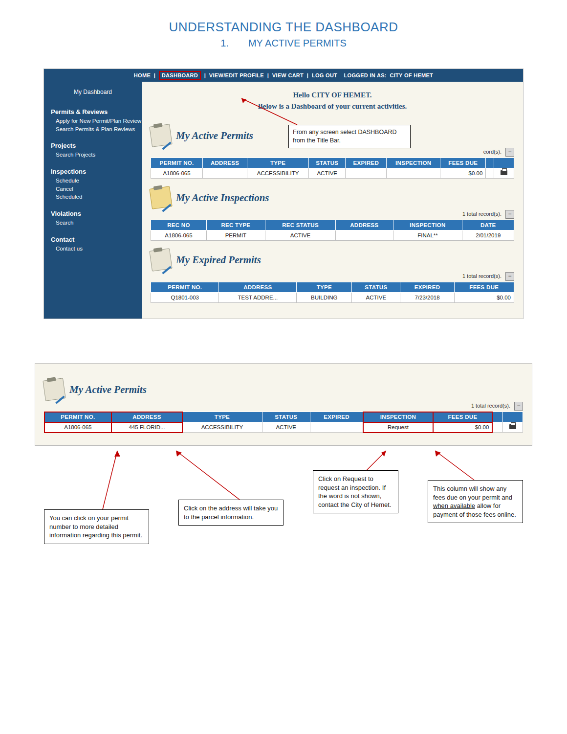UNDERSTANDING THE DASHBOARD
1. MY ACTIVE PERMITS
HOME | DASHBOARD | VIEW/EDIT PROFILE | VIEW CART | LOG OUT LOGGED IN AS: CITY OF HEMET
My Dashboard
Permits & Reviews
Apply for New Permit/Plan Review
Search Permits & Plan Reviews
Projects
Search Projects
Inspections
Schedule
Cancel
Scheduled
Violations
Search
Contact
Contact us
Hello CITY OF HEMET.
Below is a Dashboard of your current activities.
My Active Permits
cord(s).−
| PERMIT NO. | ADDRESS | TYPE | STATUS | EXPIRED | INSPECTION | FEES DUE | | |
| --- | --- | --- | --- | --- | --- | --- | --- | --- |
| A1806-065 | | ACCESSIBILITY | ACTIVE | | | $0.00 | | |
My Active Inspections
1 total record(s).−
| REC NO | REC TYPE | REC STATUS | ADDRESS | INSPECTION | DATE |
| --- | --- | --- | --- | --- | --- |
| A1806-065 | PERMIT | ACTIVE | | FINAL** | 2/01/2019 |
My Expired Permits
1 total record(s).−
| PERMIT NO. | ADDRESS | TYPE | STATUS | EXPIRED | FEES DUE |
| --- | --- | --- | --- | --- | --- |
| Q1801-003 | TEST ADDRE... | BUILDING | ACTIVE | 7/23/2018 | $0.00 |
From any screen select DASHBOARD from the Title Bar.
My Active Permits
1 total record(s).−
| PERMIT NO. | ADDRESS | TYPE | STATUS | EXPIRED | INSPECTION | FEES DUE | | |
| --- | --- | --- | --- | --- | --- | --- | --- | --- |
| A1806-065 | 445 FLORID... | ACCESSIBILITY | ACTIVE | | Request | $0.00 | | |
You can click on your permit number to more detailed information regarding this permit.
Click on the address will take you to the parcel information.
Click on Request to request an inspection. If the word is not shown, contact the City of Hemet.
This column will show any fees due on your permit and when available allow for payment of those fees online.